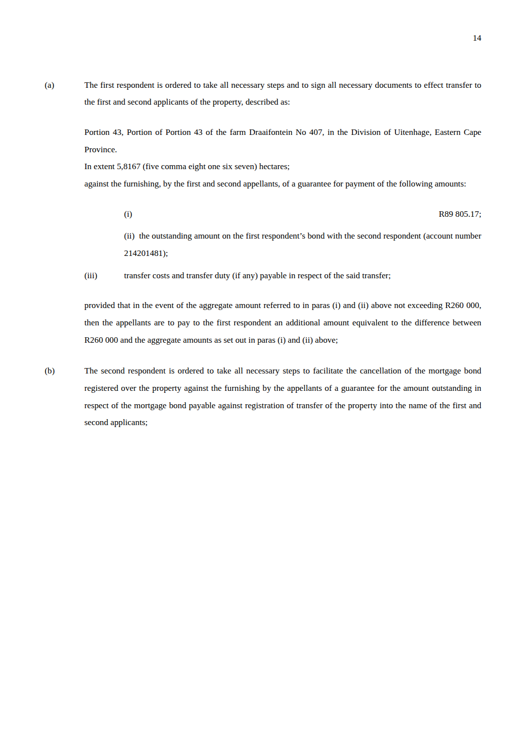14
(a)
The first respondent is ordered to take all necessary steps and to sign all necessary documents to effect transfer to the first and second applicants of the property, described as:
Portion 43, Portion of Portion 43 of the farm Draaifontein No 407, in the Division of Uitenhage, Eastern Cape Province. In extent 5,8167 (five comma eight one six seven) hectares; against the furnishing, by the first and second appellants, of a guarantee for payment of the following amounts:
(i)
R89 805.17;
(ii) the outstanding amount on the first respondent’s bond with the second respondent (account number 214201481);
(iii)
transfer costs and transfer duty (if any) payable in respect of the said transfer;
provided that in the event of the aggregate amount referred to in paras (i) and (ii) above not exceeding R260 000, then the appellants are to pay to the first respondent an additional amount equivalent to the difference between R260 000 and the aggregate amounts as set out in paras (i) and (ii) above;
(b)
The second respondent is ordered to take all necessary steps to facilitate the cancellation of the mortgage bond registered over the property against the furnishing by the appellants of a guarantee for the amount outstanding in respect of the mortgage bond payable against registration of transfer of the property into the name of the first and second applicants;